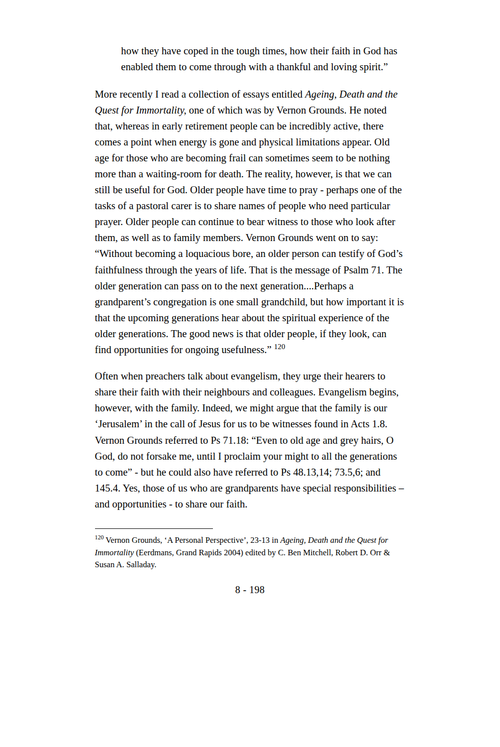how they have coped in the tough times, how their faith in God has enabled them to come through with a thankful and loving spirit.”
More recently I read a collection of essays entitled Ageing, Death and the Quest for Immortality, one of which was by Vernon Grounds. He noted that, whereas in early retirement people can be incredibly active, there comes a point when energy is gone and physical limitations appear. Old age for those who are becoming frail can sometimes seem to be nothing more than a waiting-room for death. The reality, however, is that we can still be useful for God. Older people have time to pray - perhaps one of the tasks of a pastoral carer is to share names of people who need particular prayer. Older people can continue to bear witness to those who look after them, as well as to family members. Vernon Grounds went on to say: “Without becoming a loquacious bore, an older person can testify of God’s faithfulness through the years of life. That is the message of Psalm 71. The older generation can pass on to the next generation....Perhaps a grandparent’s congregation is one small grandchild, but how important it is that the upcoming generations hear about the spiritual experience of the older generations. The good news is that older people, if they look, can find opportunities for ongoing usefulness.” 120
Often when preachers talk about evangelism, they urge their hearers to share their faith with their neighbours and colleagues. Evangelism begins, however, with the family. Indeed, we might argue that the family is our ‘Jerusalem’ in the call of Jesus for us to be witnesses found in Acts 1.8. Vernon Grounds referred to Ps 71.18: “Even to old age and grey hairs, O God, do not forsake me, until I proclaim your might to all the generations to come” - but he could also have referred to Ps 48.13,14; 73.5,6; and 145.4. Yes, those of us who are grandparents have special responsibilities – and opportunities - to share our faith.
120 Vernon Grounds, ‘A Personal Perspective’, 23-13 in Ageing, Death and the Quest for Immortality (Eerdmans, Grand Rapids 2004) edited by C. Ben Mitchell, Robert D. Orr & Susan A. Salladay.
8 - 198